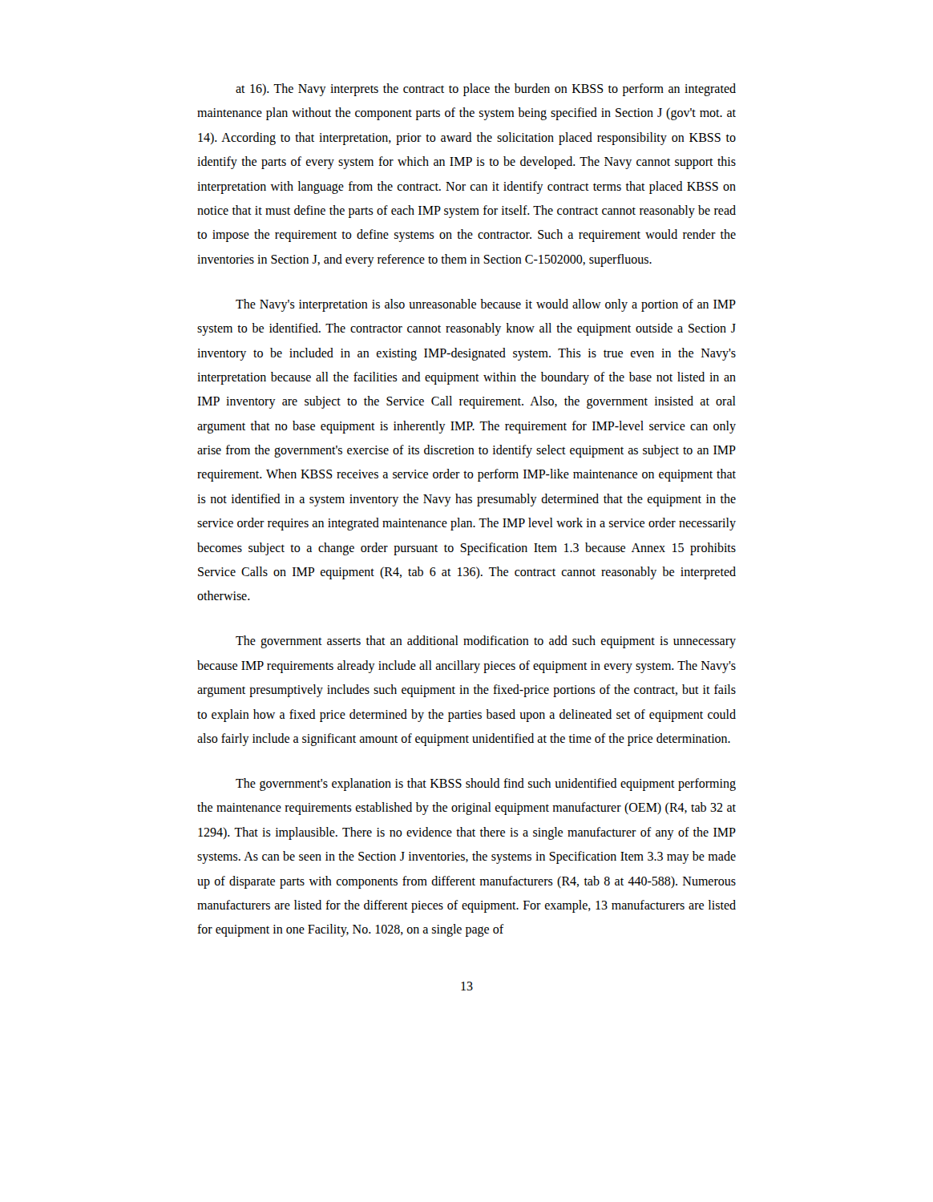at 16). The Navy interprets the contract to place the burden on KBSS to perform an integrated maintenance plan without the component parts of the system being specified in Section J (gov't mot. at 14). According to that interpretation, prior to award the solicitation placed responsibility on KBSS to identify the parts of every system for which an IMP is to be developed. The Navy cannot support this interpretation with language from the contract. Nor can it identify contract terms that placed KBSS on notice that it must define the parts of each IMP system for itself. The contract cannot reasonably be read to impose the requirement to define systems on the contractor. Such a requirement would render the inventories in Section J, and every reference to them in Section C-1502000, superfluous.
The Navy's interpretation is also unreasonable because it would allow only a portion of an IMP system to be identified. The contractor cannot reasonably know all the equipment outside a Section J inventory to be included in an existing IMP-designated system. This is true even in the Navy's interpretation because all the facilities and equipment within the boundary of the base not listed in an IMP inventory are subject to the Service Call requirement. Also, the government insisted at oral argument that no base equipment is inherently IMP. The requirement for IMP-level service can only arise from the government's exercise of its discretion to identify select equipment as subject to an IMP requirement. When KBSS receives a service order to perform IMP-like maintenance on equipment that is not identified in a system inventory the Navy has presumably determined that the equipment in the service order requires an integrated maintenance plan. The IMP level work in a service order necessarily becomes subject to a change order pursuant to Specification Item 1.3 because Annex 15 prohibits Service Calls on IMP equipment (R4, tab 6 at 136). The contract cannot reasonably be interpreted otherwise.
The government asserts that an additional modification to add such equipment is unnecessary because IMP requirements already include all ancillary pieces of equipment in every system. The Navy's argument presumptively includes such equipment in the fixed-price portions of the contract, but it fails to explain how a fixed price determined by the parties based upon a delineated set of equipment could also fairly include a significant amount of equipment unidentified at the time of the price determination.
The government's explanation is that KBSS should find such unidentified equipment performing the maintenance requirements established by the original equipment manufacturer (OEM) (R4, tab 32 at 1294). That is implausible. There is no evidence that there is a single manufacturer of any of the IMP systems. As can be seen in the Section J inventories, the systems in Specification Item 3.3 may be made up of disparate parts with components from different manufacturers (R4, tab 8 at 440-588). Numerous manufacturers are listed for the different pieces of equipment. For example, 13 manufacturers are listed for equipment in one Facility, No. 1028, on a single page of
13